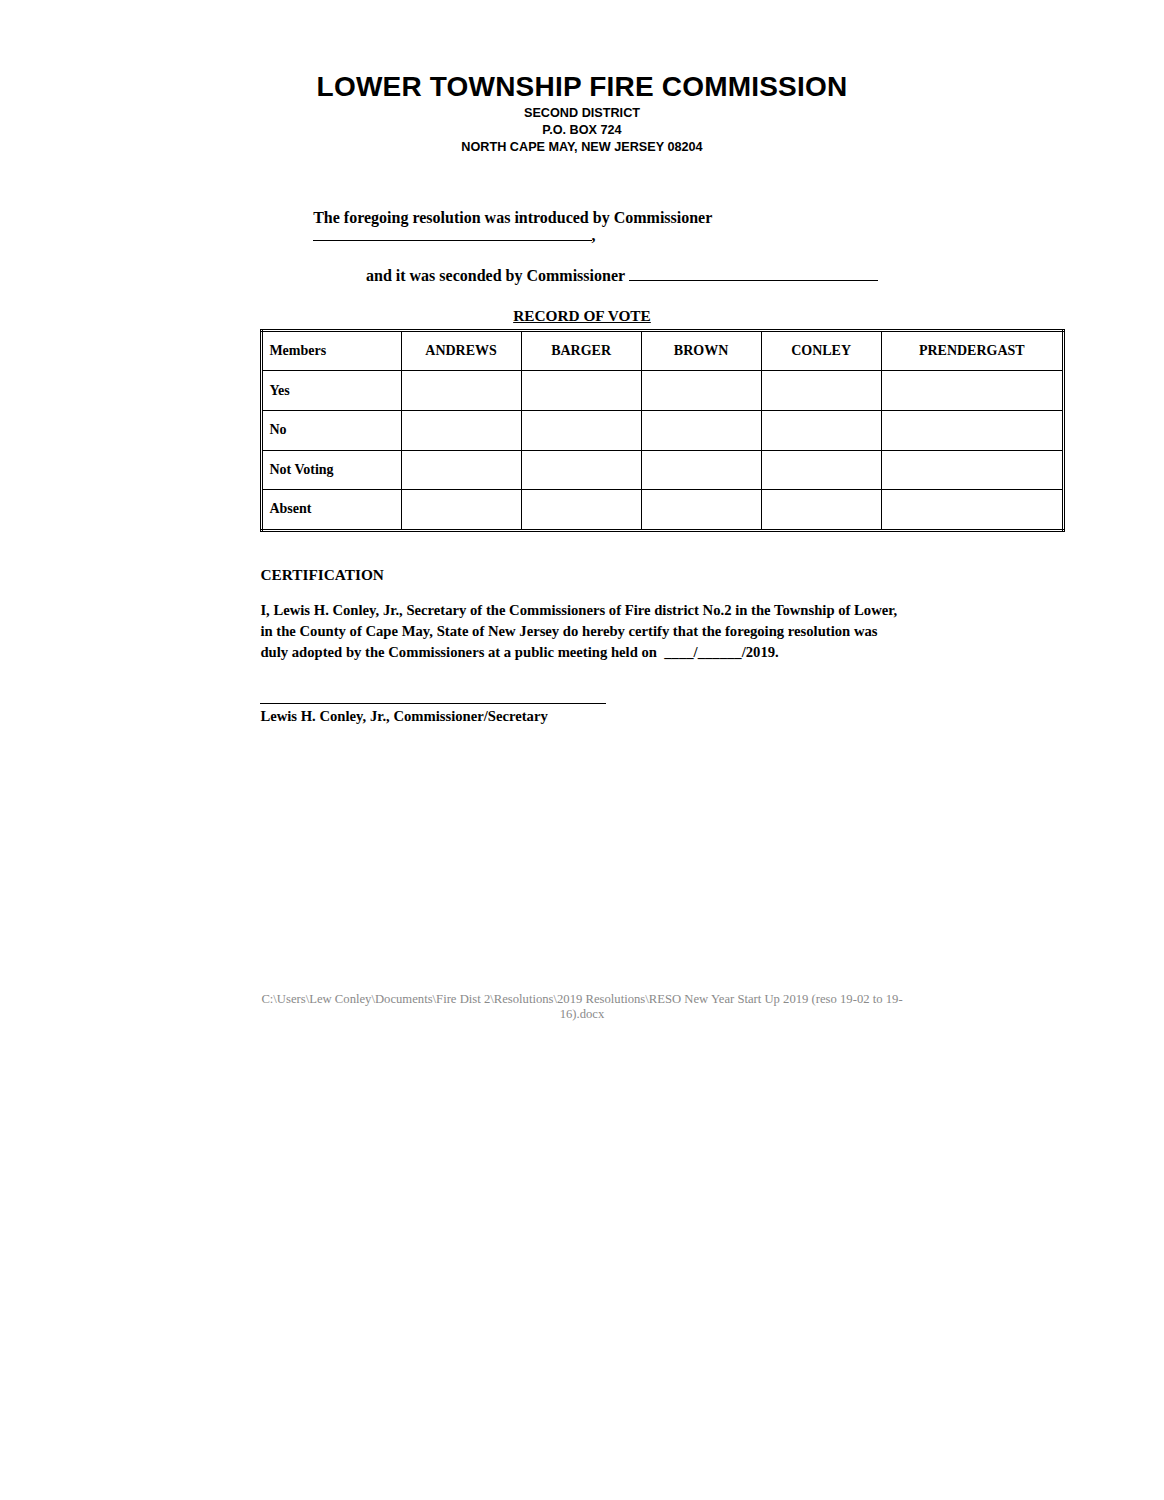LOWER TOWNSHIP FIRE COMMISSION
SECOND DISTRICT
P.O. BOX 724
NORTH CAPE MAY, NEW JERSEY 08204
The foregoing resolution was introduced by Commissioner ,
and it was seconded by Commissioner
RECORD OF VOTE
| Members | ANDREWS | BARGER | BROWN | CONLEY | PRENDERGAST |
| --- | --- | --- | --- | --- | --- |
| Yes | | | | | |
| No | | | | | |
| Not Voting | | | | | |
| Absent | | | | | |
CERTIFICATION
I, Lewis H. Conley, Jr., Secretary of the Commissioners of Fire district No.2 in the Township of Lower, in the County of Cape May, State of New Jersey do hereby certify that the foregoing resolution was duly adopted by the Commissioners at a public meeting held on ____/______/2019.
Lewis H. Conley, Jr., Commissioner/Secretary
C:\Users\Lew Conley\Documents\Fire Dist 2\Resolutions\2019 Resolutions\RESO New Year Start Up 2019 (reso 19-02 to 19-16).docx